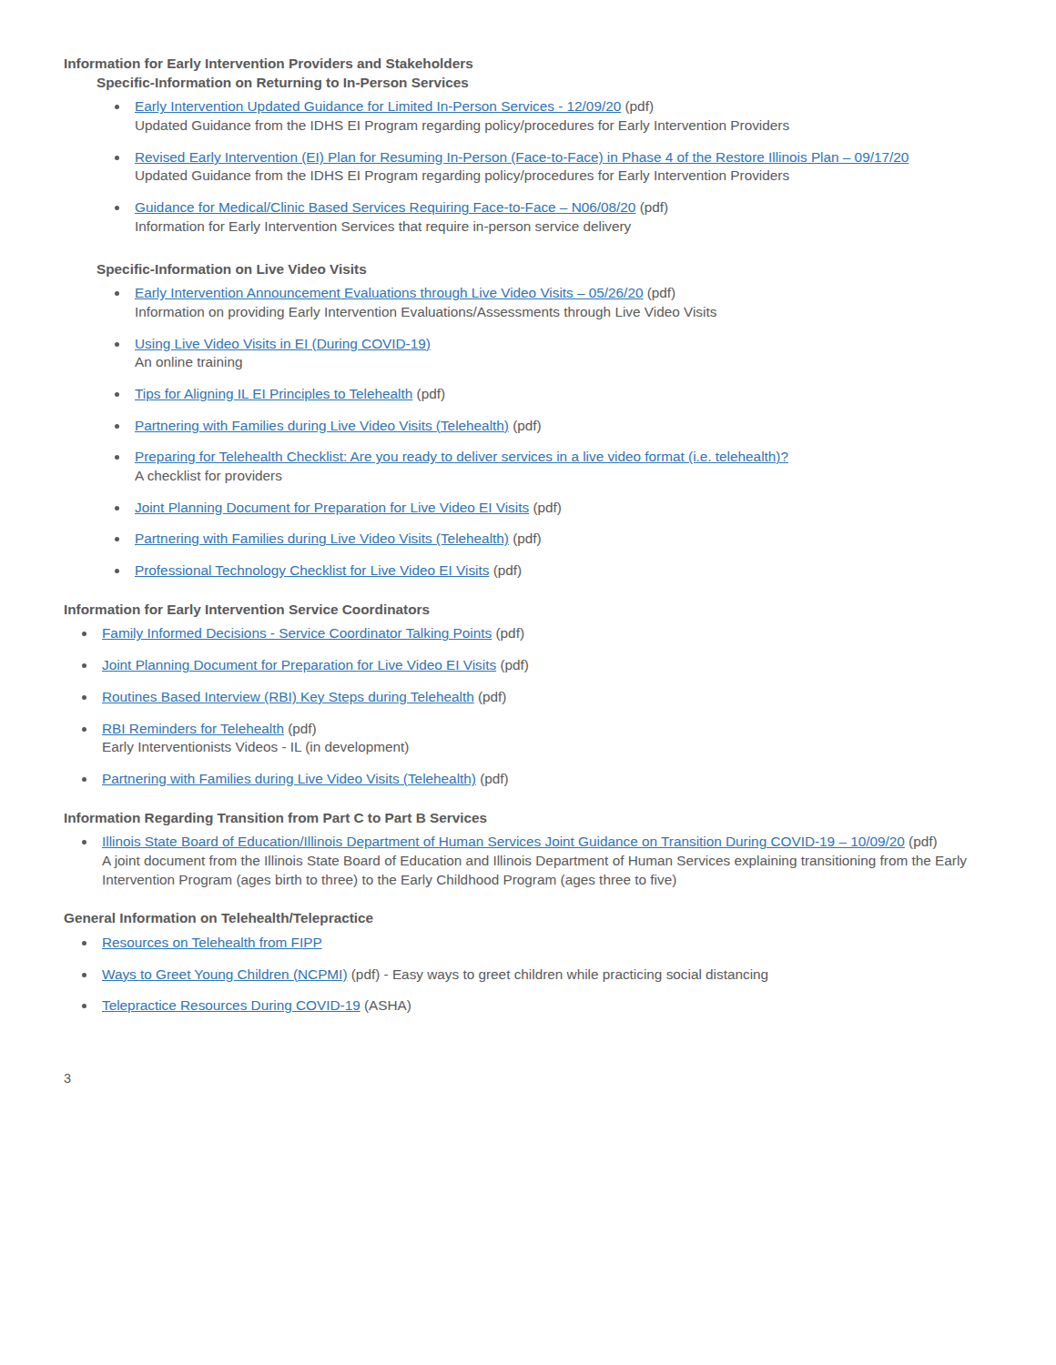Information for Early Intervention Providers and Stakeholders
Specific-Information on Returning to In-Person Services
Early Intervention Updated Guidance for Limited In-Person Services - 12/09/20 (pdf) Updated Guidance from the IDHS EI Program regarding policy/procedures for Early Intervention Providers
Revised Early Intervention (EI) Plan for Resuming In-Person (Face-to-Face) in Phase 4 of the Restore Illinois Plan – 09/17/20 Updated Guidance from the IDHS EI Program regarding policy/procedures for Early Intervention Providers
Guidance for Medical/Clinic Based Services Requiring Face-to-Face – N06/08/20 (pdf) Information for Early Intervention Services that require in-person service delivery
Specific-Information on Live Video Visits
Early Intervention Announcement Evaluations through Live Video Visits – 05/26/20 (pdf) Information on providing Early Intervention Evaluations/Assessments through Live Video Visits
Using Live Video Visits in EI (During COVID-19) An online training
Tips for Aligning IL EI Principles to Telehealth (pdf)
Partnering with Families during Live Video Visits (Telehealth) (pdf)
Preparing for Telehealth Checklist: Are you ready to deliver services in a live video format (i.e. telehealth)? A checklist for providers
Joint Planning Document for Preparation for Live Video EI Visits (pdf)
Partnering with Families during Live Video Visits (Telehealth) (pdf)
Professional Technology Checklist for Live Video EI Visits (pdf)
Information for Early Intervention Service Coordinators
Family Informed Decisions - Service Coordinator Talking Points (pdf)
Joint Planning Document for Preparation for Live Video EI Visits (pdf)
Routines Based Interview (RBI) Key Steps during Telehealth (pdf)
RBI Reminders for Telehealth (pdf) Early Interventionists Videos - IL (in development)
Partnering with Families during Live Video Visits (Telehealth) (pdf)
Information Regarding Transition from Part C to Part B Services
Illinois State Board of Education/Illinois Department of Human Services Joint Guidance on Transition During COVID-19 – 10/09/20 (pdf) A joint document from the Illinois State Board of Education and Illinois Department of Human Services explaining transitioning from the Early Intervention Program (ages birth to three) to the Early Childhood Program (ages three to five)
General Information on Telehealth/Telepractice
Resources on Telehealth from FIPP
Ways to Greet Young Children (NCPMI) (pdf) - Easy ways to greet children while practicing social distancing
Telepractice Resources During COVID-19 (ASHA)
3